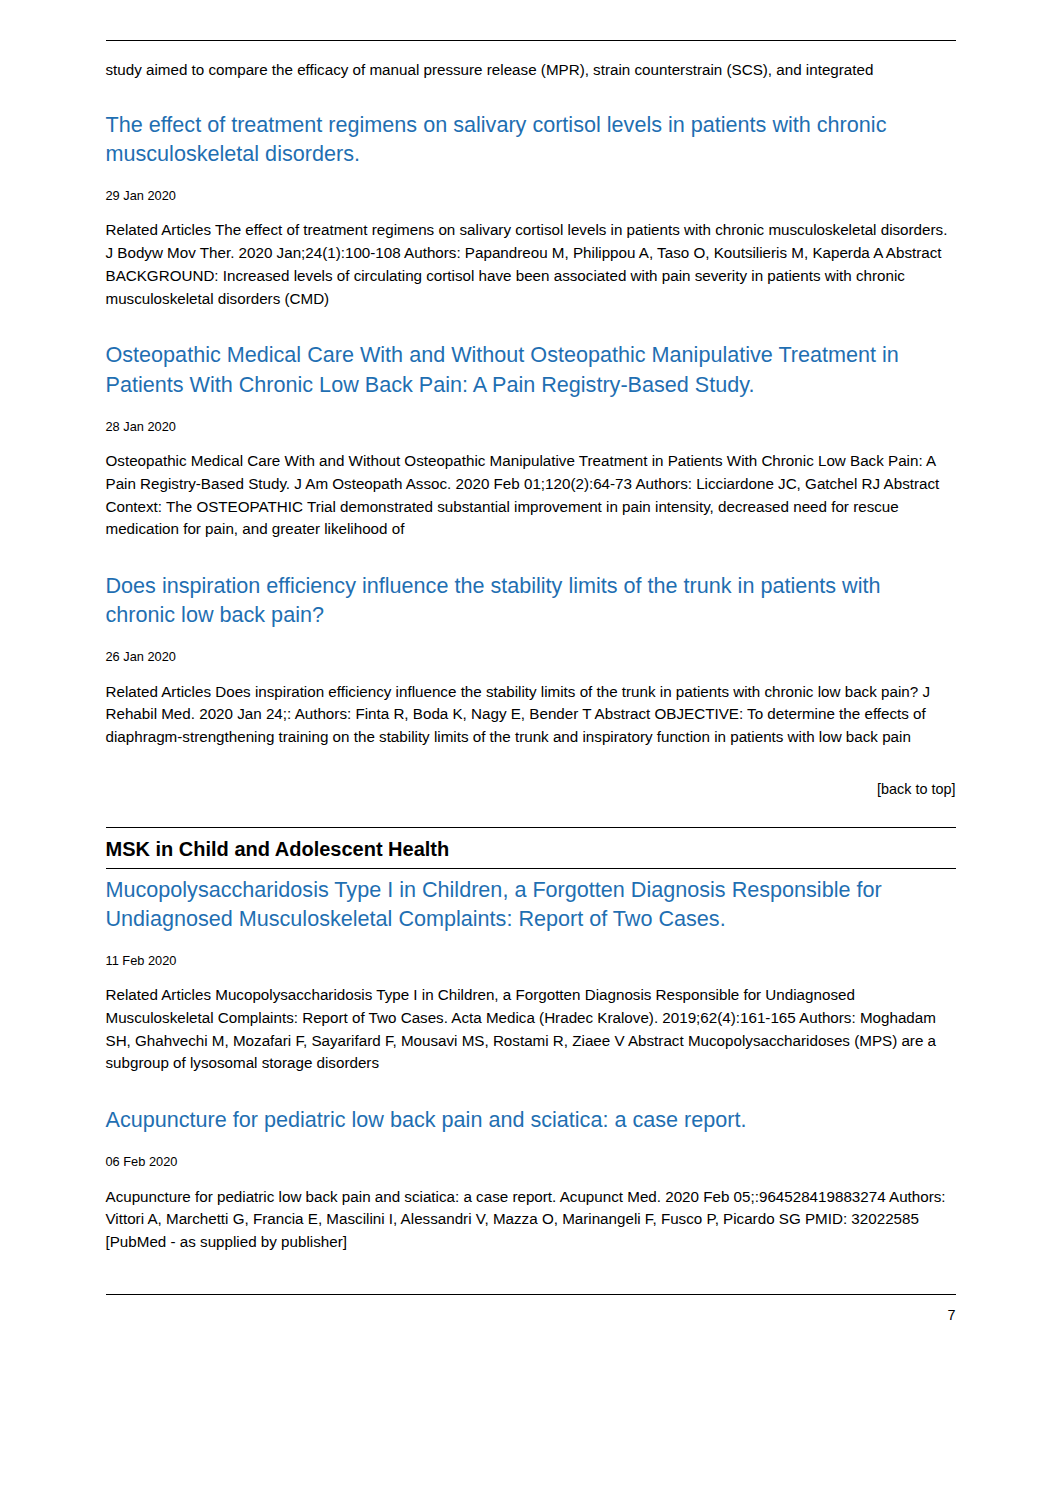study aimed to compare the efficacy of manual pressure release (MPR), strain counterstrain (SCS), and integrated
The effect of treatment regimens on salivary cortisol levels in patients with chronic musculoskeletal disorders.
29 Jan 2020
Related Articles The effect of treatment regimens on salivary cortisol levels in patients with chronic musculoskeletal disorders. J Bodyw Mov Ther. 2020 Jan;24(1):100-108 Authors: Papandreou M, Philippou A, Taso O, Koutsilieris M, Kaperda A Abstract BACKGROUND: Increased levels of circulating cortisol have been associated with pain severity in patients with chronic musculoskeletal disorders (CMD)
Osteopathic Medical Care With and Without Osteopathic Manipulative Treatment in Patients With Chronic Low Back Pain: A Pain Registry-Based Study.
28 Jan 2020
Osteopathic Medical Care With and Without Osteopathic Manipulative Treatment in Patients With Chronic Low Back Pain: A Pain Registry-Based Study. J Am Osteopath Assoc. 2020 Feb 01;120(2):64-73 Authors: Licciardone JC, Gatchel RJ Abstract Context: The OSTEOPATHIC Trial demonstrated substantial improvement in pain intensity, decreased need for rescue medication for pain, and greater likelihood of
Does inspiration efficiency influence the stability limits of the trunk in patients with chronic low back pain?
26 Jan 2020
Related Articles Does inspiration efficiency influence the stability limits of the trunk in patients with chronic low back pain? J Rehabil Med. 2020 Jan 24;: Authors: Finta R, Boda K, Nagy E, Bender T Abstract OBJECTIVE: To determine the effects of diaphragm-strengthening training on the stability limits of the trunk and inspiratory function in patients with low back pain
[back to top]
MSK in Child and Adolescent Health
Mucopolysaccharidosis Type I in Children, a Forgotten Diagnosis Responsible for Undiagnosed Musculoskeletal Complaints: Report of Two Cases.
11 Feb 2020
Related Articles Mucopolysaccharidosis Type I in Children, a Forgotten Diagnosis Responsible for Undiagnosed Musculoskeletal Complaints: Report of Two Cases. Acta Medica (Hradec Kralove). 2019;62(4):161-165 Authors: Moghadam SH, Ghahvechi M, Mozafari F, Sayarifard F, Mousavi MS, Rostami R, Ziaee V Abstract Mucopolysaccharidoses (MPS) are a subgroup of lysosomal storage disorders
Acupuncture for pediatric low back pain and sciatica: a case report.
06 Feb 2020
Acupuncture for pediatric low back pain and sciatica: a case report. Acupunct Med. 2020 Feb 05;:964528419883274 Authors: Vittori A, Marchetti G, Francia E, Mascilini I, Alessandri V, Mazza O, Marinangeli F, Fusco P, Picardo SG PMID: 32022585 [PubMed - as supplied by publisher]
7